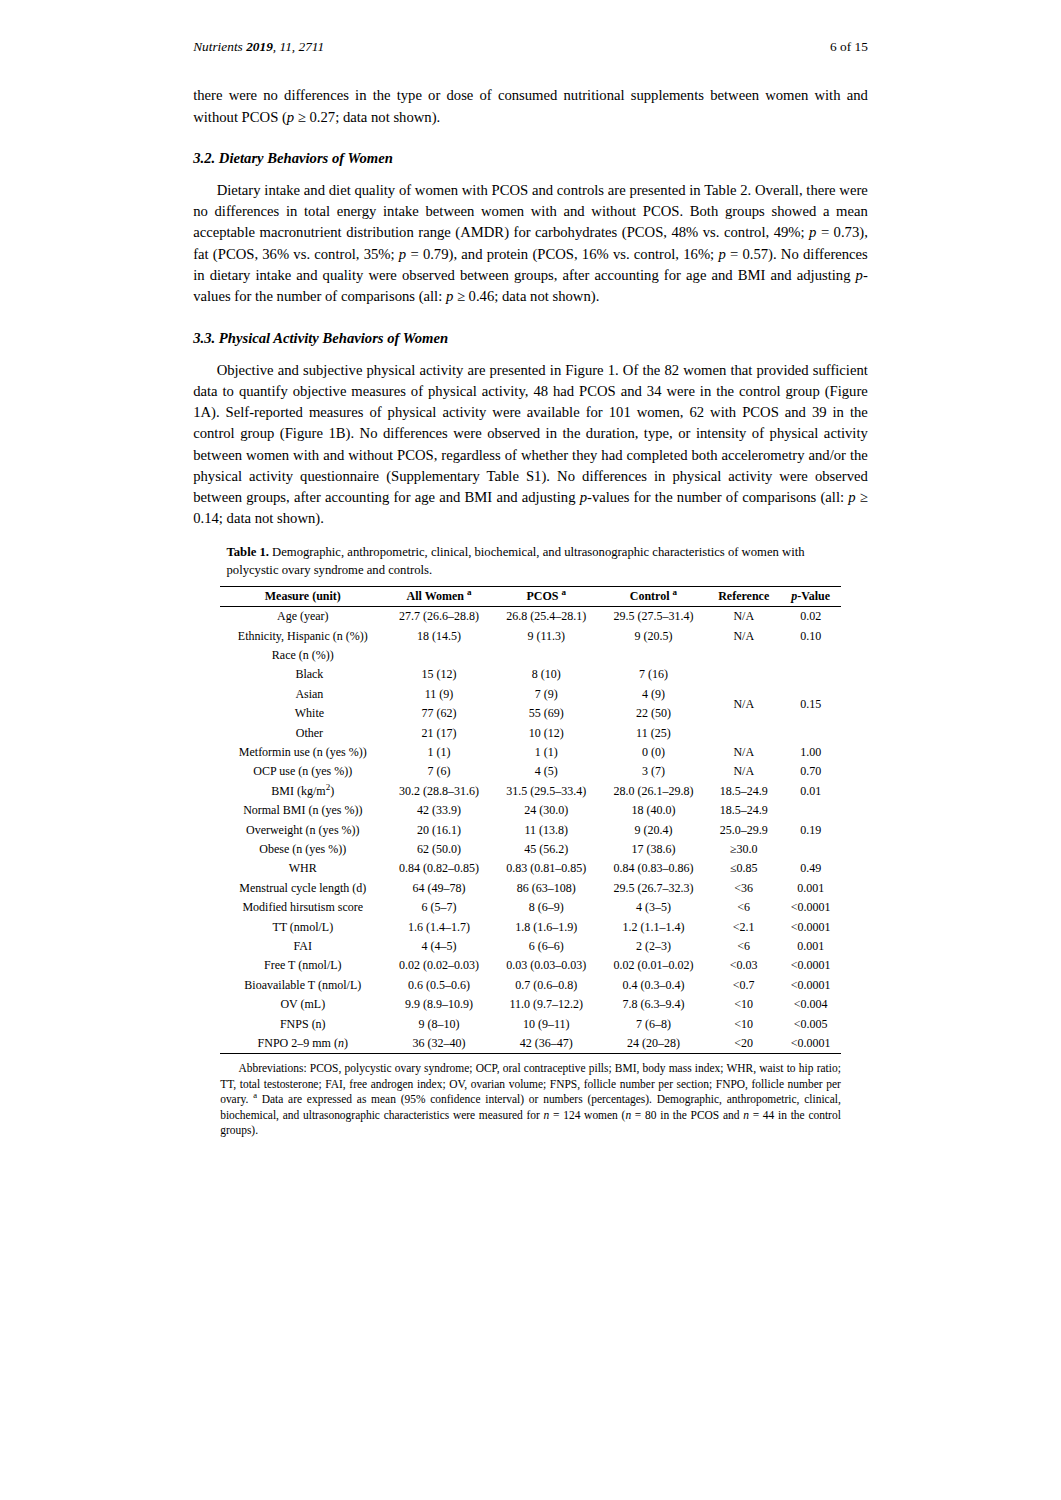Nutrients 2019, 11, 2711 6 of 15
there were no differences in the type or dose of consumed nutritional supplements between women with and without PCOS (p ≥ 0.27; data not shown).
3.2. Dietary Behaviors of Women
Dietary intake and diet quality of women with PCOS and controls are presented in Table 2. Overall, there were no differences in total energy intake between women with and without PCOS. Both groups showed a mean acceptable macronutrient distribution range (AMDR) for carbohydrates (PCOS, 48% vs. control, 49%; p = 0.73), fat (PCOS, 36% vs. control, 35%; p = 0.79), and protein (PCOS, 16% vs. control, 16%; p = 0.57). No differences in dietary intake and quality were observed between groups, after accounting for age and BMI and adjusting p-values for the number of comparisons (all: p ≥ 0.46; data not shown).
3.3. Physical Activity Behaviors of Women
Objective and subjective physical activity are presented in Figure 1. Of the 82 women that provided sufficient data to quantify objective measures of physical activity, 48 had PCOS and 34 were in the control group (Figure 1A). Self-reported measures of physical activity were available for 101 women, 62 with PCOS and 39 in the control group (Figure 1B). No differences were observed in the duration, type, or intensity of physical activity between women with and without PCOS, regardless of whether they had completed both accelerometry and/or the physical activity questionnaire (Supplementary Table S1). No differences in physical activity were observed between groups, after accounting for age and BMI and adjusting p-values for the number of comparisons (all: p ≥ 0.14; data not shown).
Table 1. Demographic, anthropometric, clinical, biochemical, and ultrasonographic characteristics of women with polycystic ovary syndrome and controls.
| Measure (unit) | All Women a | PCOS a | Control a | Reference | p -Value |
| --- | --- | --- | --- | --- | --- |
| Age (year) | 27.7 (26.6–28.8) | 26.8 (25.4–28.1) | 29.5 (27.5–31.4) | N/A | 0.02 |
| Ethnicity, Hispanic (n (%)) | 18 (14.5) | 9 (11.3) | 9 (20.5) | N/A | 0.10 |
| Race (n (%)) | | | | | |
| Black | 15 (12) | 8 (10) | 7 (16) | N/A | 0.15 |
| Asian | 11 (9) | 7 (9) | 4 (9) |
| White | 77 (62) | 55 (69) | 22 (50) |
| Other | 21 (17) | 10 (12) | 11 (25) |
| Metformin use (n (yes %)) | 1 (1) | 1 (1) | 0 (0) | N/A | 1.00 |
| OCP use (n (yes %)) | 7 (6) | 4 (5) | 3 (7) | N/A | 0.70 |
| BMI (kg/m 2 ) | 30.2 (28.8–31.6) | 31.5 (29.5–33.4) | 28.0 (26.1–29.8) | 18.5–24.9 | 0.01 |
| Normal BMI (n (yes %)) | 42 (33.9) | 24 (30.0) | 18 (40.0) | 18.5–24.9 | |
| Overweight (n (yes %)) | 20 (16.1) | 11 (13.8) | 9 (20.4) | 25.0–29.9 | 0.19 |
| Obese (n (yes %)) | 62 (50.0) | 45 (56.2) | 17 (38.6) | ≥30.0 | |
| WHR | 0.84 (0.82–0.85) | 0.83 (0.81–0.85) | 0.84 (0.83–0.86) | ≤0.85 | 0.49 |
| Menstrual cycle length (d) | 64 (49–78) | 86 (63–108) | 29.5 (26.7–32.3) | <36 | 0.001 |
| Modified hirsutism score | 6 (5–7) | 8 (6–9) | 4 (3–5) | <6 | <0.0001 |
| TT (nmol/L) | 1.6 (1.4–1.7) | 1.8 (1.6–1.9) | 1.2 (1.1–1.4) | <2.1 | <0.0001 |
| FAI | 4 (4–5) | 6 (6–6) | 2 (2–3) | <6 | 0.001 |
| Free T (nmol/L) | 0.02 (0.02–0.03) | 0.03 (0.03–0.03) | 0.02 (0.01–0.02) | <0.03 | <0.0001 |
| Bioavailable T (nmol/L) | 0.6 (0.5–0.6) | 0.7 (0.6–0.8) | 0.4 (0.3–0.4) | <0.7 | <0.0001 |
| OV (mL) | 9.9 (8.9–10.9) | 11.0 (9.7–12.2) | 7.8 (6.3–9.4) | <10 | <0.004 |
| FNPS (n) | 9 (8–10) | 10 (9–11) | 7 (6–8) | <10 | <0.005 |
| FNPO 2–9 mm ( n ) | 36 (32–40) | 42 (36–47) | 24 (20–28) | <20 | <0.0001 |
Abbreviations: PCOS, polycystic ovary syndrome; OCP, oral contraceptive pills; BMI, body mass index; WHR, waist to hip ratio; TT, total testosterone; FAI, free androgen index; OV, ovarian volume; FNPS, follicle number per section; FNPO, follicle number per ovary. a Data are expressed as mean (95% confidence interval) or numbers (percentages). Demographic, anthropometric, clinical, biochemical, and ultrasonographic characteristics were measured for n = 124 women (n = 80 in the PCOS and n = 44 in the control groups).